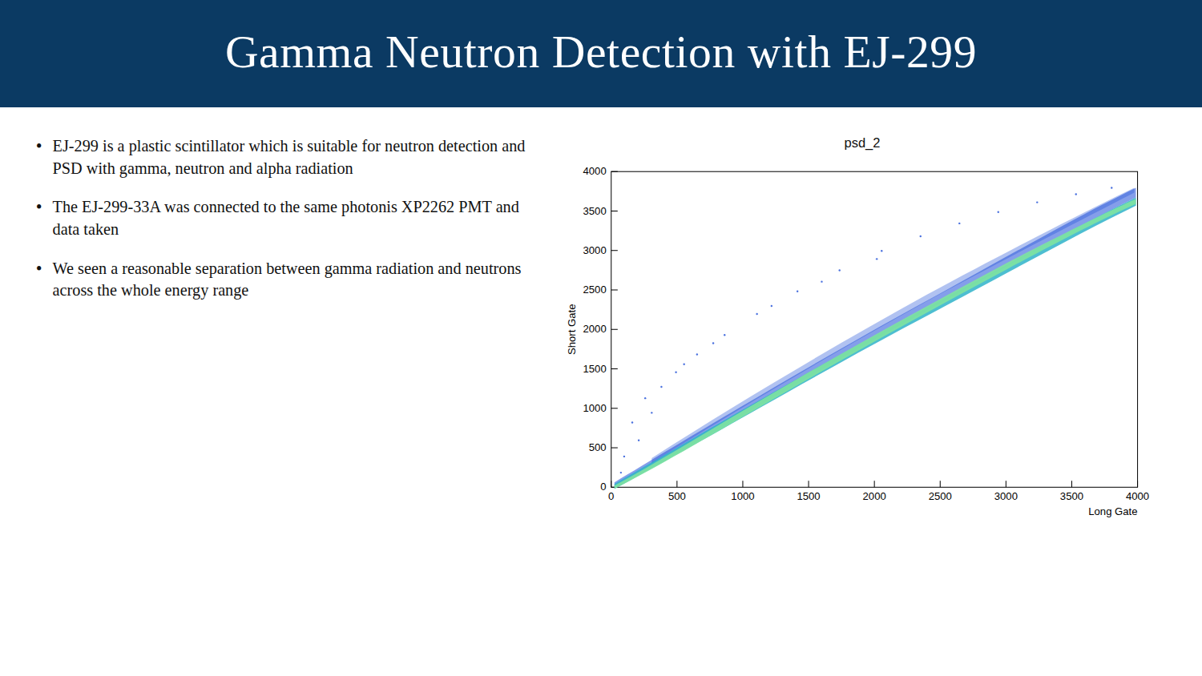Gamma Neutron Detection with EJ-299
EJ-299 is a plastic scintillator which is suitable for neutron detection and PSD with gamma, neutron and alpha radiation
The EJ-299-33A was connected to the same photonis XP2262 PMT and data taken
We seen a reasonable separation between gamma radiation and neutrons across the whole energy range
psd_2
psd_2 scatter plot: Short Gate vs Long Gate Events form a narrow, slightly curved band rising from near the origin to approximately (4000, 3350), with a second fainter band just above it, indicating separation between gamma and neutron events. 0 500 1000 1500 2000 2500 3000 3500 4000 0 500 1000 1500 2000 2500 3000 3500 4000 Short Gate Long Gate